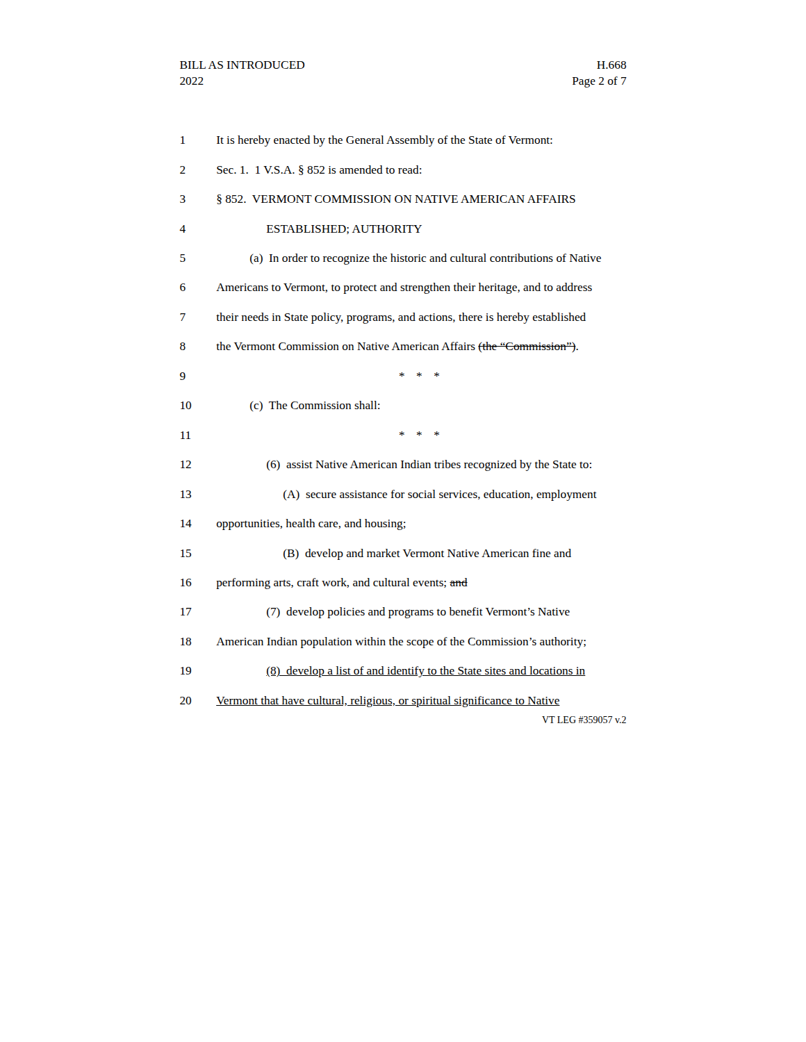BILL AS INTRODUCED
2022
H.668
Page 2 of 7
| 1 | It is hereby enacted by the General Assembly of the State of Vermont: |
| 2 | Sec. 1. 1 V.S.A. § 852 is amended to read: |
| 3 | § 852. VERMONT COMMISSION ON NATIVE AMERICAN AFFAIRS |
| 4 | ESTABLISHED; AUTHORITY |
| 5 | (a) In order to recognize the historic and cultural contributions of Native |
| 6 | Americans to Vermont, to protect and strengthen their heritage, and to address |
| 7 | their needs in State policy, programs, and actions, there is hereby established |
| 8 | the Vermont Commission on Native American Affairs (the “Commission”) . |
| 9 | * * * |
| 10 | (c) The Commission shall: |
| 11 | * * * |
| 12 | (6) assist Native American Indian tribes recognized by the State to: |
| 13 | (A) secure assistance for social services, education, employment |
| 14 | opportunities, health care, and housing; |
| 15 | (B) develop and market Vermont Native American fine and |
| 16 | performing arts, craft work, and cultural events; and |
| 17 | (7) develop policies and programs to benefit Vermont’s Native |
| 18 | American Indian population within the scope of the Commission’s authority ; |
| 19 | (8) develop a list of and identify to the State sites and locations in |
| 20 | Vermont that have cultural, religious, or spiritual significance to Native |
VT LEG #359057 v.2